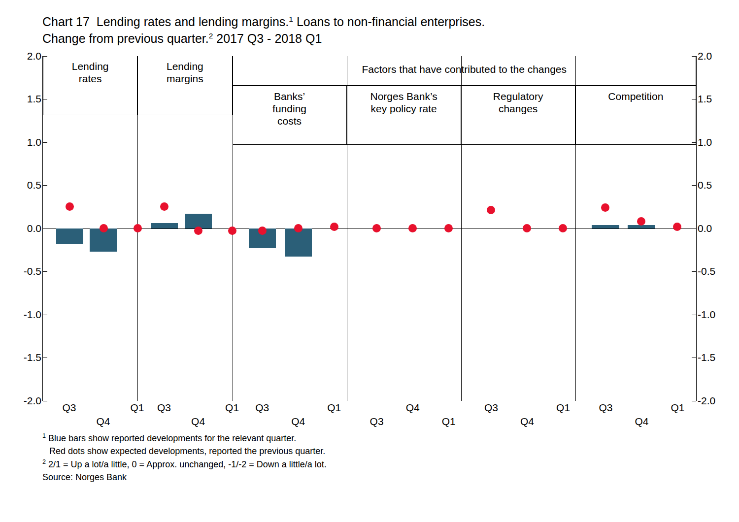Chart 17 Lending rates and lending margins.1 Loans to non-financial enterprises.
Change from previous quarter.2 2017 Q3 - 2018 Q1
2.0 1.5 1.0 0.5 0.0 -0.5 -1.0 -1.5 -2.0
2.0 1.5 1.0 0.5 0.0 -0.5 -1.0 -1.5 -2.0
Lending
rates
Lending
margins
Factors that have contributed to the changes
Banks’
funding
costs
Norges Bank’s
key policy rate
Regulatory
changes
Competition
Q3 Q4 Q1 Q3 Q4 Q1 Q3 Q4 Q1 Q3 Q4 Q1 Q3 Q4 Q1 Q3 Q4 Q1
1 Blue bars show reported developments for the relevant quarter.
Red dots show expected developments, reported the previous quarter.
2 2/1 = Up a lot/a little, 0 = Approx. unchanged, -1/-2 = Down a little/a lot.
Source: Norges Bank